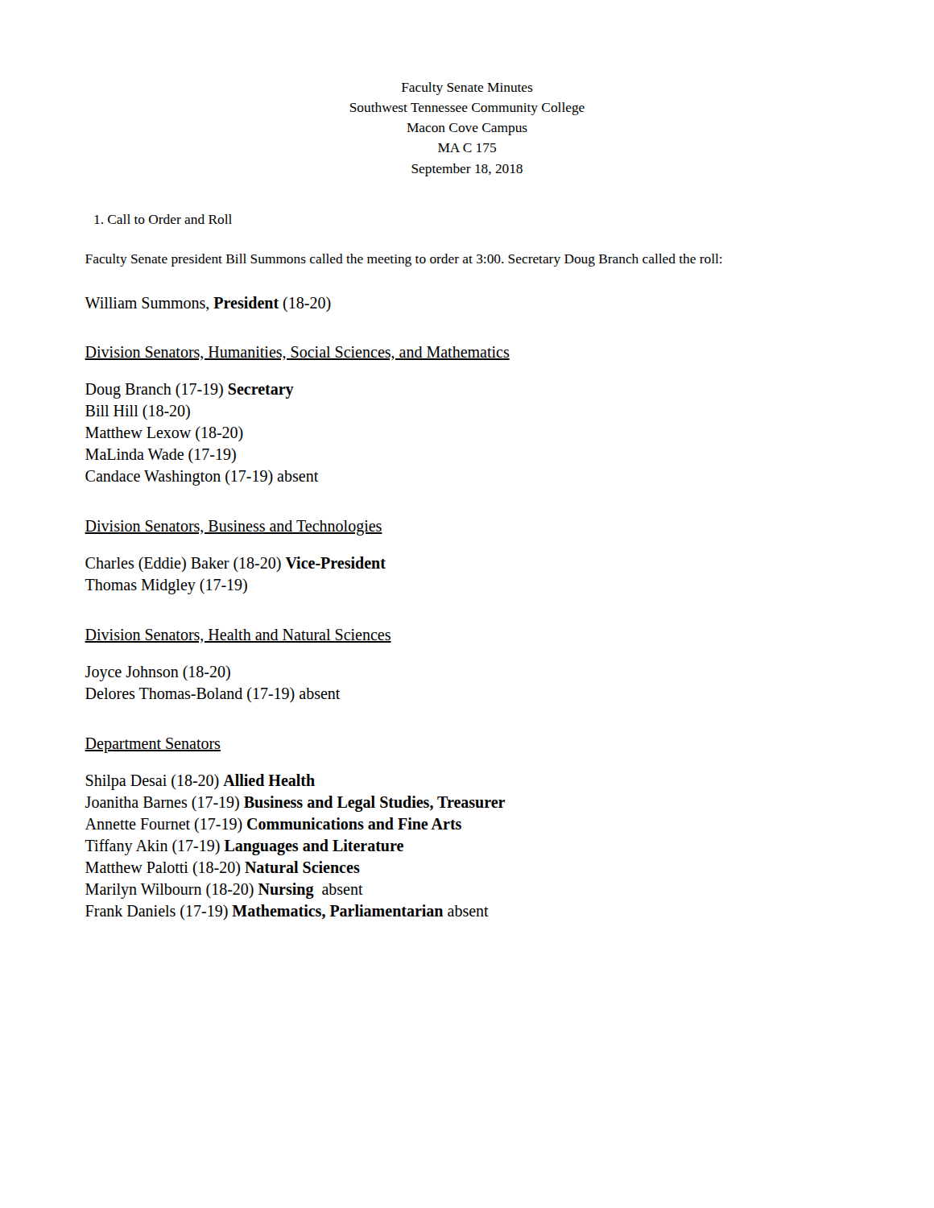Faculty Senate Minutes
Southwest Tennessee Community College
Macon Cove Campus
MA C 175
September 18, 2018
Call to Order and Roll
Faculty Senate president Bill Summons called the meeting to order at 3:00. Secretary Doug Branch called the roll:
William Summons, President (18-20)
Division Senators, Humanities, Social Sciences, and Mathematics
Doug Branch (17-19) Secretary
Bill Hill (18-20)
Matthew Lexow (18-20)
MaLinda Wade (17-19)
Candace Washington (17-19) absent
Division Senators, Business and Technologies
Charles (Eddie) Baker (18-20) Vice-President
Thomas Midgley (17-19)
Division Senators, Health and Natural Sciences
Joyce Johnson (18-20)
Delores Thomas-Boland (17-19) absent
Department Senators
Shilpa Desai (18-20) Allied Health
Joanitha Barnes (17-19) Business and Legal Studies, Treasurer
Annette Fournet (17-19) Communications and Fine Arts
Tiffany Akin (17-19) Languages and Literature
Matthew Palotti (18-20) Natural Sciences
Marilyn Wilbourn (18-20) Nursing absent
Frank Daniels (17-19) Mathematics, Parliamentarian absent